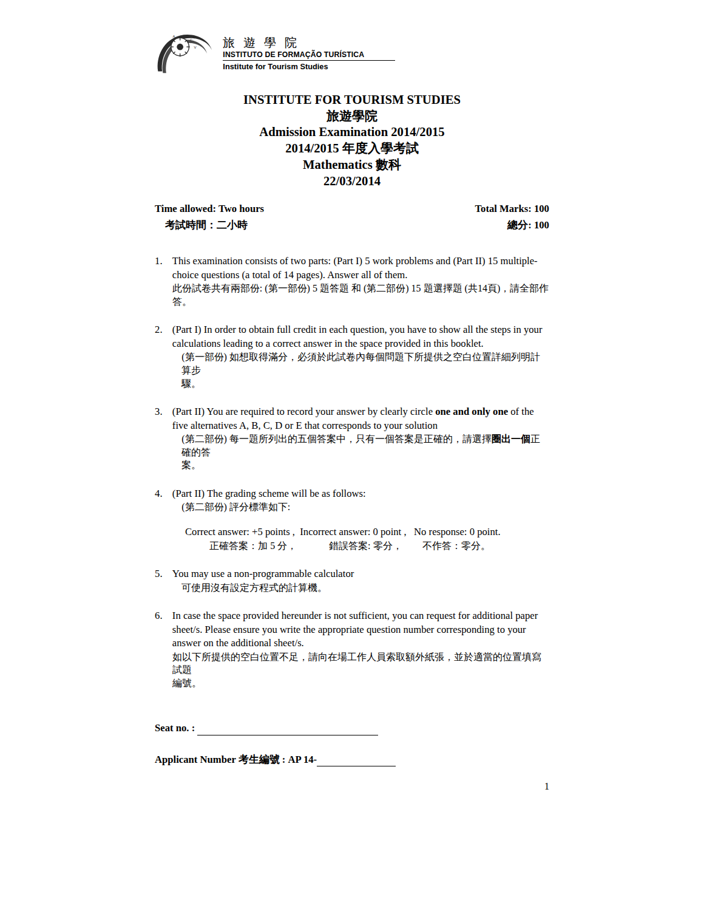IFT A C V
旅 遊 學 院
INSTITUTO DE FORMAÇÃO TURÍSTICA
Institute for Tourism Studies
INSTITUTE FOR TOURISM STUDIES
旅遊學院
Admission Examination 2014/2015
2014/2015 年度入學考試
Mathematics 數科
22/03/2014
Time allowed: Two hours Total Marks: 100
考試時間：二小時 總分: 100
1. This examination consists of two parts: (Part I) 5 work problems and (Part II) 15 multiple-choice questions (a total of 14 pages). Answer all of them.
此份試卷共有兩部份: (第一部份) 5 題答題 和 (第二部份) 15 題選擇題 (共14頁)，請全部作
答。
2. (Part I) In order to obtain full credit in each question, you have to show all the steps in your calculations leading to a correct answer in the space provided in this booklet.
(第一部份) 如想取得滿分，必須於此試卷內每個問題下所提供之空白位置詳細列明計算步
驟。
3. (Part II) You are required to record your answer by clearly circle one and only one of the five alternatives A, B, C, D or E that corresponds to your solution
(第二部份) 每一題所列出的五個答案中，只有一個答案是正確的，請選擇圈出一個正確的答
案。
4. (Part II) The grading scheme will be as follows:
(第二部份) 評分標準如下:
Correct answer: +5 points , Incorrect answer: 0 point , No response: 0 point.
正確答案：加 5 分， 錯誤答案: 零分， 不作答：零分。
5. You may use a non-programmable calculator
可使用沒有設定方程式的計算機。
6. In case the space provided hereunder is not sufficient, you can request for additional paper sheet/s. Please ensure you write the appropriate question number corresponding to your answer on the additional sheet/s.
如以下所提供的空白位置不足，請向在場工作人員索取額外紙張，並於適當的位置填寫試題
編號。
Seat no. :
Applicant Number 考生編號 : AP 14-
1